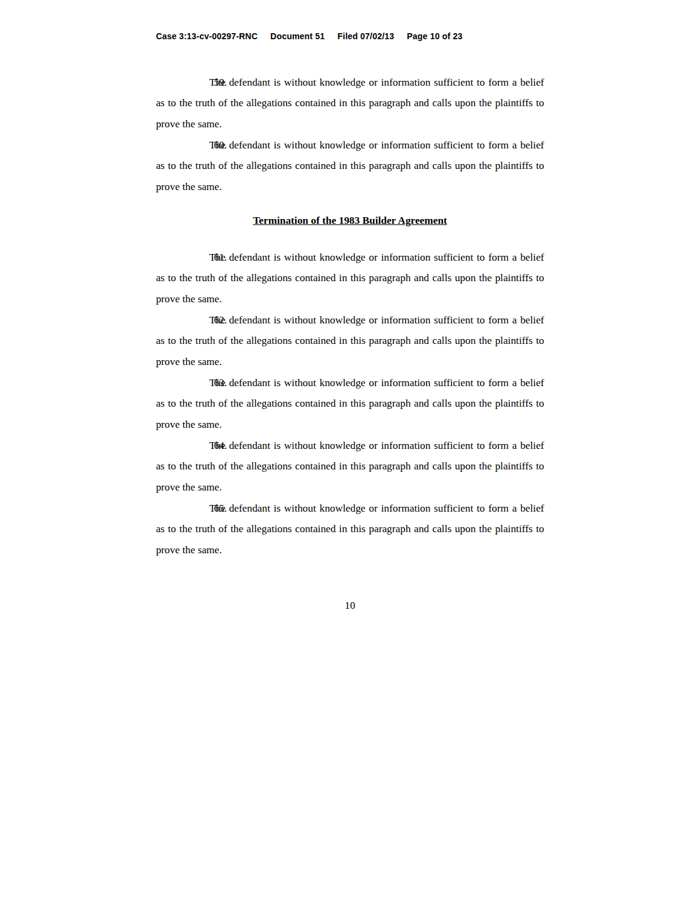Case 3:13-cv-00297-RNC Document 51 Filed 07/02/13 Page 10 of 23
59. The defendant is without knowledge or information sufficient to form a belief as to the truth of the allegations contained in this paragraph and calls upon the plaintiffs to prove the same.
60. The defendant is without knowledge or information sufficient to form a belief as to the truth of the allegations contained in this paragraph and calls upon the plaintiffs to prove the same.
Termination of the 1983 Builder Agreement
61. The defendant is without knowledge or information sufficient to form a belief as to the truth of the allegations contained in this paragraph and calls upon the plaintiffs to prove the same.
62. The defendant is without knowledge or information sufficient to form a belief as to the truth of the allegations contained in this paragraph and calls upon the plaintiffs to prove the same.
63. The defendant is without knowledge or information sufficient to form a belief as to the truth of the allegations contained in this paragraph and calls upon the plaintiffs to prove the same.
64. The defendant is without knowledge or information sufficient to form a belief as to the truth of the allegations contained in this paragraph and calls upon the plaintiffs to prove the same.
65. The defendant is without knowledge or information sufficient to form a belief as to the truth of the allegations contained in this paragraph and calls upon the plaintiffs to prove the same.
10